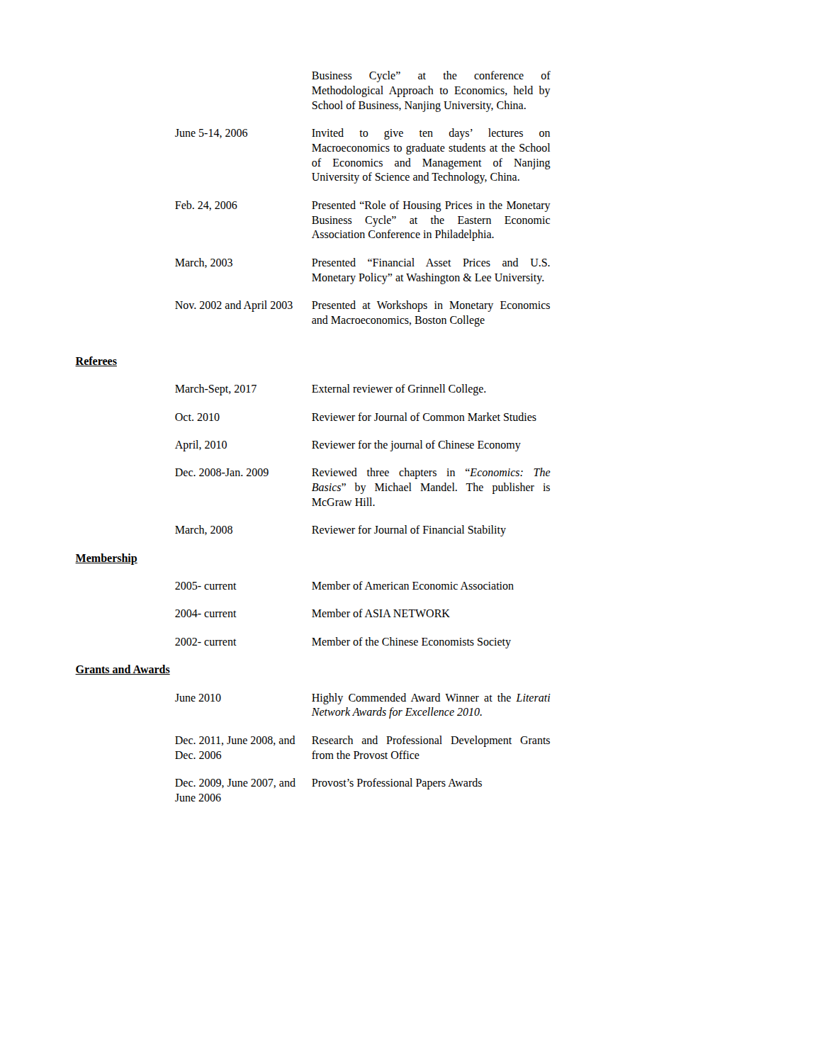| | | Business Cycle” at the conference of Methodological Approach to Economics, held by School of Business, Nanjing University, China. |
| | June 5-14, 2006 | Invited to give ten days’ lectures on Macroeconomics to graduate students at the School of Economics and Management of Nanjing University of Science and Technology, China. |
| | Feb. 24, 2006 | Presented “Role of Housing Prices in the Monetary Business Cycle” at the Eastern Economic Association Conference in Philadelphia. |
| | March, 2003 | Presented “Financial Asset Prices and U.S. Monetary Policy” at Washington & Lee University. |
| | Nov. 2002 and April 2003 | Presented at Workshops in Monetary Economics and Macroeconomics, Boston College |
| Referees | | |
| | March-Sept, 2017 | External reviewer of Grinnell College. |
| | Oct. 2010 | Reviewer for Journal of Common Market Studies |
| | April, 2010 | Reviewer for the journal of Chinese Economy |
| | Dec. 2008-Jan. 2009 | Reviewed three chapters in “ Economics: The Basics ” by Michael Mandel. The publisher is McGraw Hill. |
| | March, 2008 | Reviewer for Journal of Financial Stability |
| Membership | | |
| | 2005- current | Member of American Economic Association |
| | 2004- current | Member of ASIA NETWORK |
| | 2002- current | Member of the Chinese Economists Society |
| Grants and Awards | |
| | June 2010 | Highly Commended Award Winner at the Literati Network Awards for Excellence 2010. |
| | Dec. 2011, June 2008, and Dec. 2006 | Research and Professional Development Grants from the Provost Office |
| | Dec. 2009, June 2007, and June 2006 | Provost’s Professional Papers Awards |